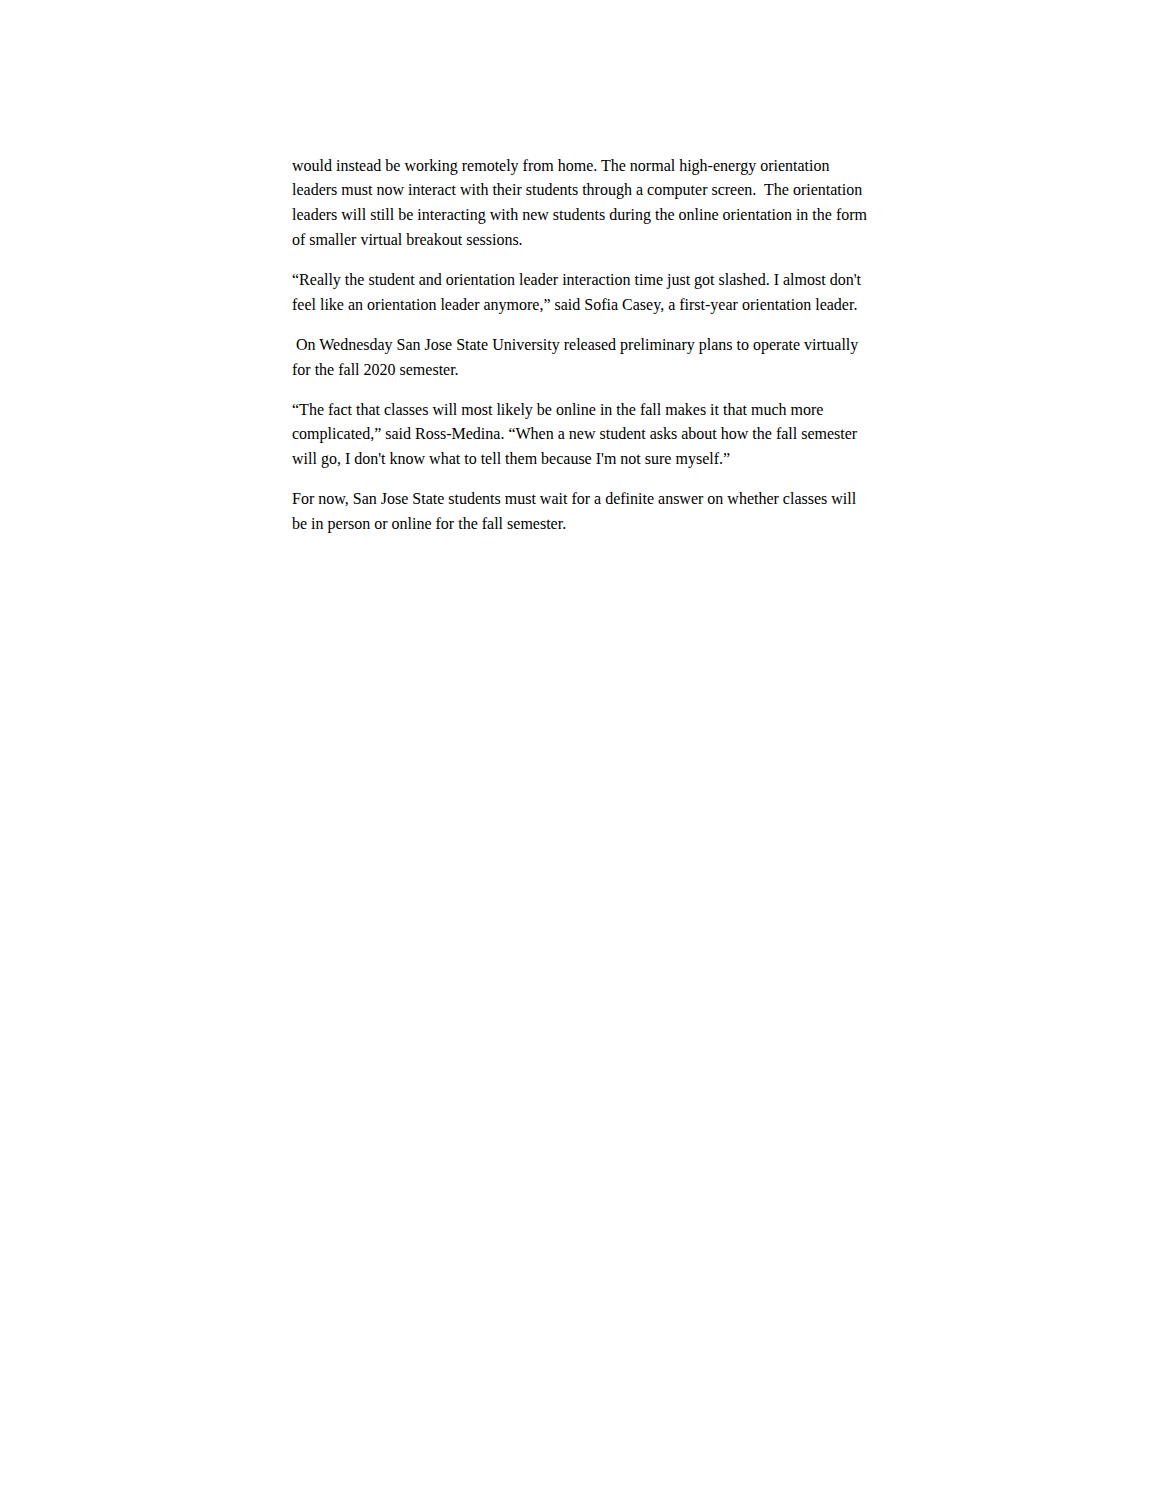would instead be working remotely from home. The normal high-energy orientation leaders must now interact with their students through a computer screen. The orientation leaders will still be interacting with new students during the online orientation in the form of smaller virtual breakout sessions.
“Really the student and orientation leader interaction time just got slashed. I almost don't feel like an orientation leader anymore,” said Sofia Casey, a first-year orientation leader.
On Wednesday San Jose State University released preliminary plans to operate virtually for the fall 2020 semester.
“The fact that classes will most likely be online in the fall makes it that much more complicated,” said Ross-Medina. “When a new student asks about how the fall semester will go, I don't know what to tell them because I'm not sure myself.”
For now, San Jose State students must wait for a definite answer on whether classes will be in person or online for the fall semester.